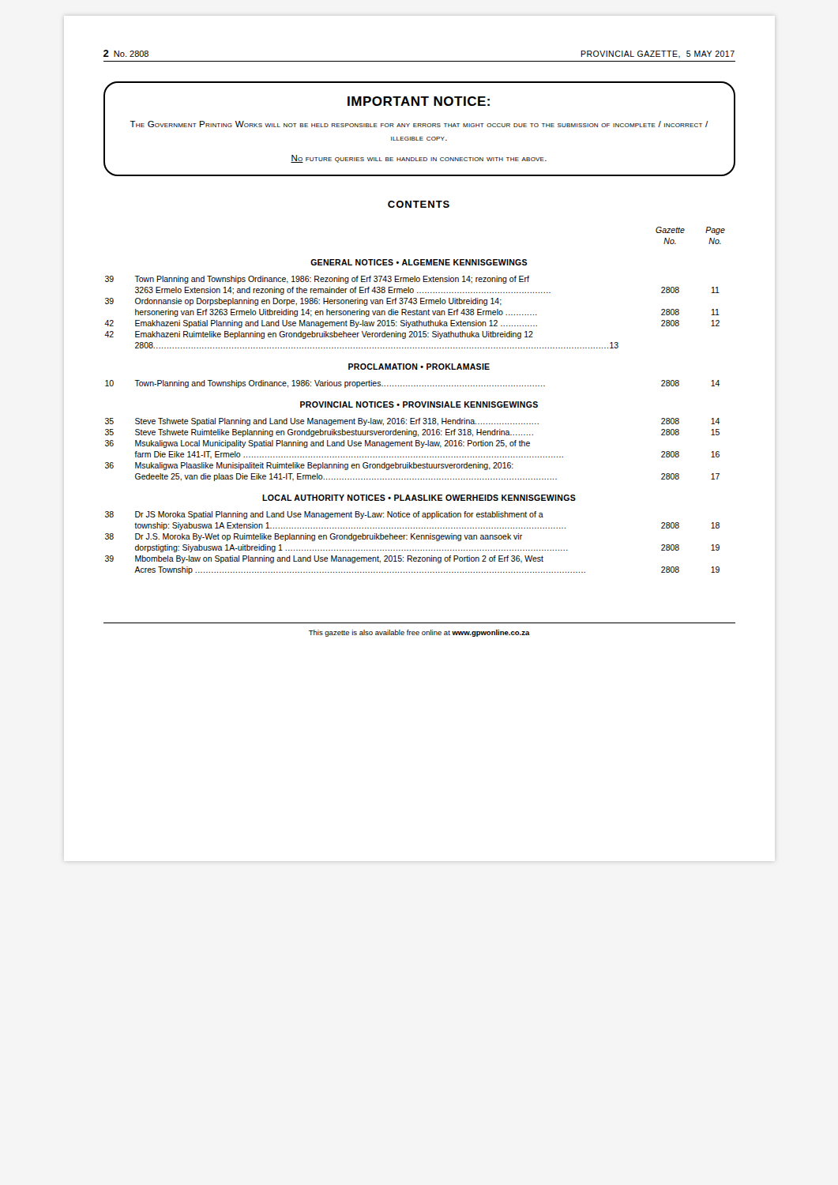2 No. 2808
PROVINCIAL GAZETTE, 5 MAY 2017
IMPORTANT NOTICE:
The Government Printing Works will not be held responsible for any errors that might occur due to the submission of incomplete / incorrect / illegible copy.
No future queries will be handled in connection with the above.
CONTENTS
| | | Gazette | Page |
| | | No. | No. |
| GENERAL NOTICES • ALGEMENE KENNISGEWINGS |
| 39 | Town Planning and Townships Ordinance, 1986: Rezoning of Erf 3743 Ermelo Extension 14; rezoning of Erf | | |
| | 3263 Ermelo Extension 14; and rezoning of the remainder of Erf 438 Ermelo .................................................. | 2808 | 11 |
| 39 | Ordonnansie op Dorpsbeplanning en Dorpe, 1986: Hersonering van Erf 3743 Ermelo Uitbreiding 14; | | |
| | hersonering van Erf 3263 Ermelo Uitbreiding 14; en hersonering van die Restant van Erf 438 Ermelo ............ | 2808 | 11 |
| 42 | Emakhazeni Spatial Planning and Land Use Management By-law 2015: Siyathuthuka Extension 12 .............. | 2808 | 12 |
| 42 | Emakhazeni Ruimtelike Beplanning en Grondgebruiksbeheer Verordening 2015: Siyathuthuka Uitbreiding 12 | | |
| | 2808 ......................................................................................................................................................................... 13 |
| PROCLAMATION • PROKLAMASIE |
| 10 | Town-Planning and Townships Ordinance, 1986: Various properties ............................................................. | 2808 | 14 |
| PROVINCIAL NOTICES • PROVINSIALE KENNISGEWINGS |
| 35 | Steve Tshwete Spatial Planning and Land Use Management By-law, 2016: Erf 318, Hendrina ........................ | 2808 | 14 |
| 35 | Steve Tshwete Ruimtelike Beplanning en Grondgebruiksbestuursverordening, 2016: Erf 318, Hendrina ......... | 2808 | 15 |
| 36 | Msukaligwa Local Municipality Spatial Planning and Land Use Management By-law, 2016: Portion 25, of the | | |
| | farm Die Eike 141-IT, Ermelo ....................................................................................................................... | 2808 | 16 |
| 36 | Msukaligwa Plaaslike Munisipaliteit Ruimtelike Beplanning en Grondgebruikbestuursverordening, 2016: | | |
| | Gedeelte 25, van die plaas Die Eike 141-IT, Ermelo ....................................................................................... | 2808 | 17 |
| LOCAL AUTHORITY NOTICES • PLAASLIKE OWERHEIDS KENNISGEWINGS |
| 38 | Dr JS Moroka Spatial Planning and Land Use Management By-Law: Notice of application for establishment of a | | |
| | township: Siyabuswa 1A Extension 1 .............................................................................................................. | 2808 | 18 |
| 38 | Dr J.S. Moroka By-Wet op Ruimtelike Beplanning en Grondgebruikbeheer: Kennisgewing van aansoek vir | | |
| | dorpstigting: Siyabuswa 1A-uitbreiding 1 ......................................................................................................... | 2808 | 19 |
| 39 | Mbombela By-law on Spatial Planning and Land Use Management, 2015: Rezoning of Portion 2 of Erf 36, West | | |
| | Acres Township ................................................................................................................................................. | 2808 | 19 |
This gazette is also available free online at www.gpwonline.co.za